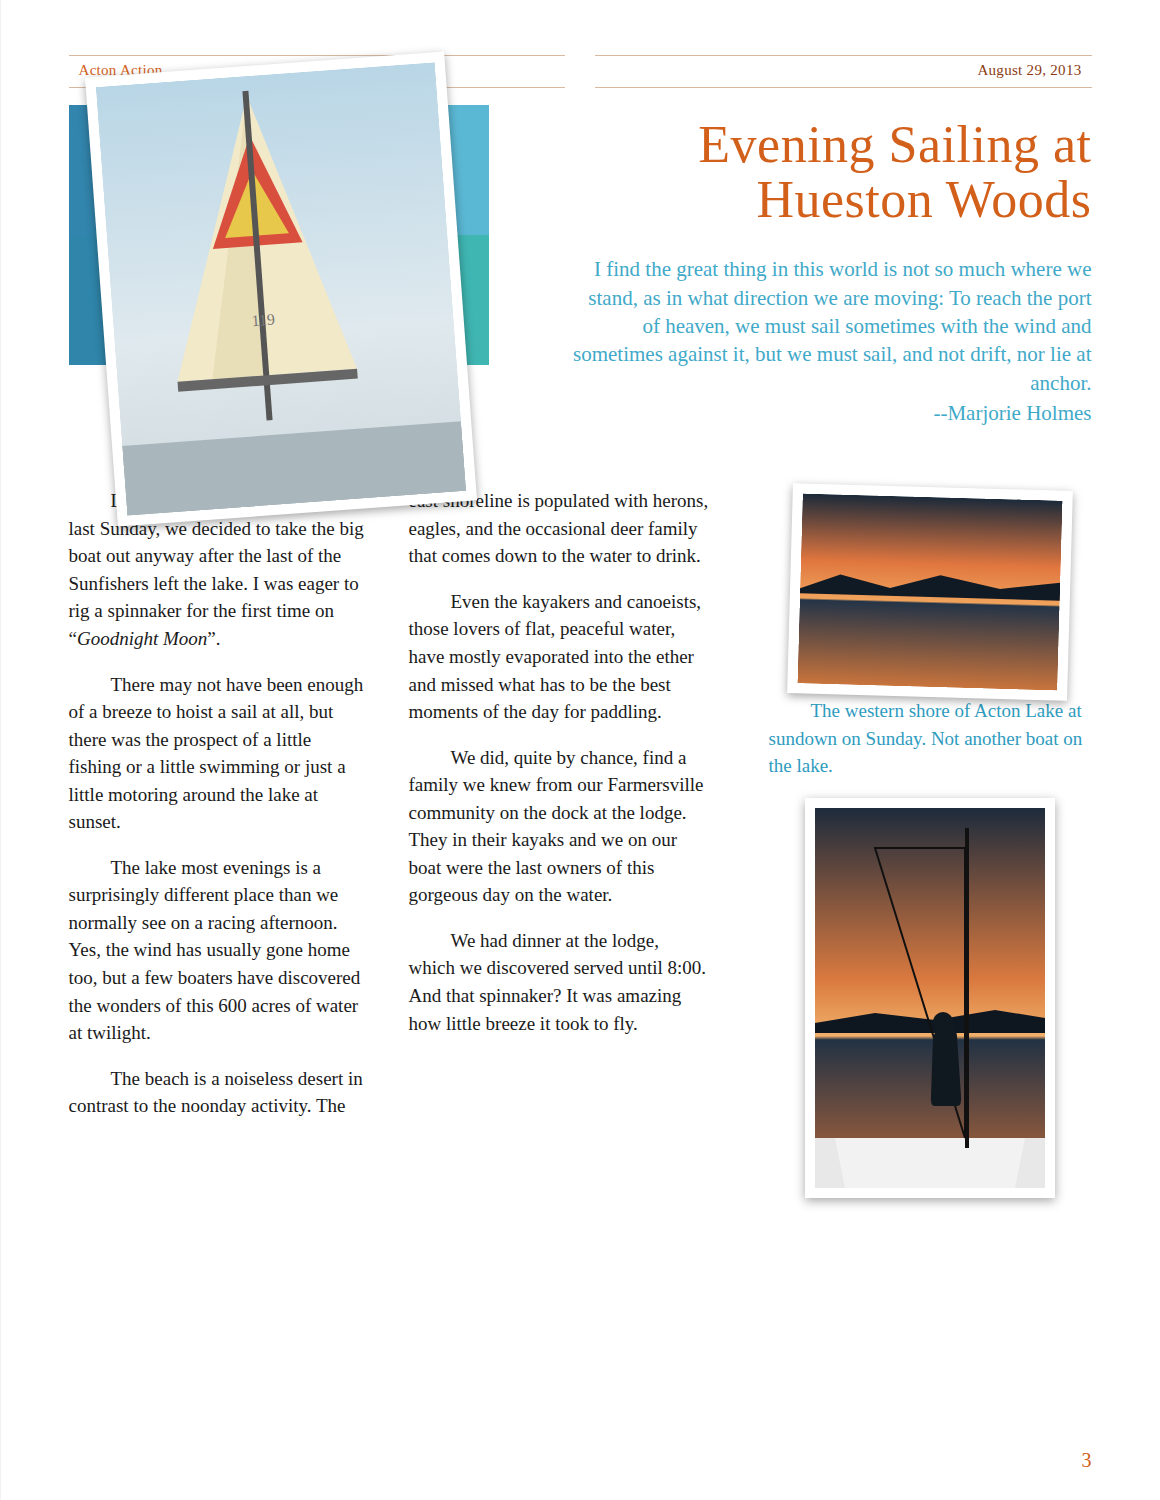Acton Action
August 29, 2013
Evening Sailing at
Hueston Woods
I find the great thing in this world is not so much where we stand, as in what direction we are moving: To reach the port of heaven, we must sail sometimes with the wind and sometimes against it, but we must sail, and not drift, nor lie at anchor. --Marjorie Holmes
Despite the disappearing breeze last Sunday, we decided to take the big boat out anyway after the last of the Sunfishers left the lake. I was eager to rig a spinnaker for the first time on “Goodnight Moon”.
There may not have been enough of a breeze to hoist a sail at all, but there was the prospect of a little fishing or a little swimming or just a little motoring around the lake at sunset.
The lake most evenings is a surprisingly different place than we normally see on a racing afternoon. Yes, the wind has usually gone home too, but a few boaters have discovered the wonders of this 600 acres of water at twilight.
The beach is a noiseless desert in contrast to the noonday activity. The
east shoreline is populated with herons, eagles, and the occasional deer family that comes down to the water to drink.
Even the kayakers and canoeists, those lovers of flat, peaceful water, have mostly evaporated into the ether and missed what has to be the best moments of the day for paddling.
We did, quite by chance, find a family we knew from our Farmersville community on the dock at the lodge. They in their kayaks and we on our boat were the last owners of this gorgeous day on the water.
We had dinner at the lodge, which we discovered served until 8:00. And that spinnaker? It was amazing how little breeze it took to fly.
The western shore of Acton Lake at sundown on Sunday. Not another boat on the lake.
3